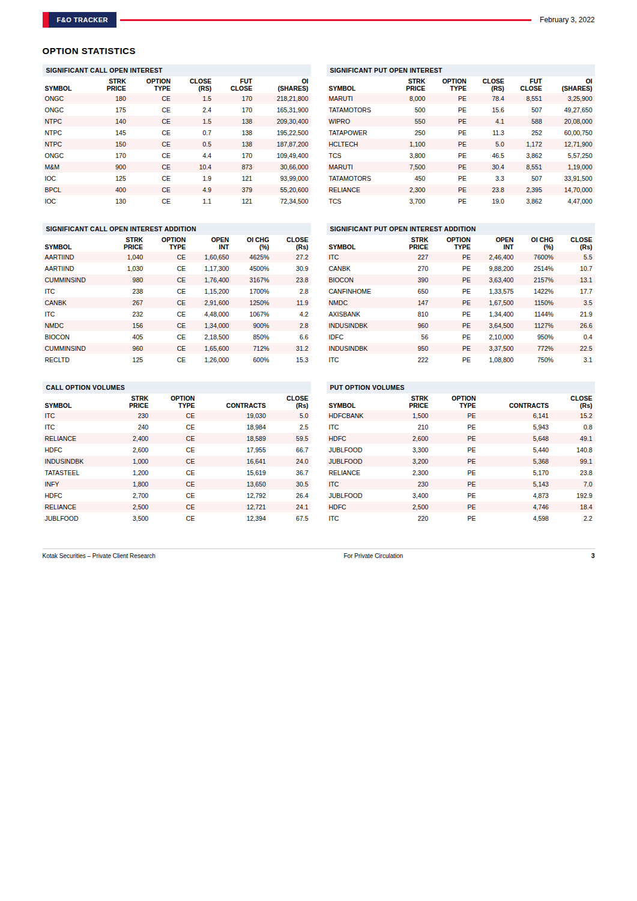F&O TRACKER
February 3, 2022
Option Statistics
Significant Call Open Interest
| SYMBOL | STRK PRICE | OPTION TYPE | CLOSE (RS) | FUT CLOSE | OI (SHARES) |
| --- | --- | --- | --- | --- | --- |
| ONGC | 180 | CE | 1.5 | 170 | 218,21,800 |
| ONGC | 175 | CE | 2.4 | 170 | 165,31,900 |
| NTPC | 140 | CE | 1.5 | 138 | 209,30,400 |
| NTPC | 145 | CE | 0.7 | 138 | 195,22,500 |
| NTPC | 150 | CE | 0.5 | 138 | 187,87,200 |
| ONGC | 170 | CE | 4.4 | 170 | 109,49,400 |
| M&M | 900 | CE | 10.4 | 873 | 30,66,000 |
| IOC | 125 | CE | 1.9 | 121 | 93,99,000 |
| BPCL | 400 | CE | 4.9 | 379 | 55,20,600 |
| IOC | 130 | CE | 1.1 | 121 | 72,34,500 |
Significant Put Open Interest
| SYMBOL | STRK PRICE | OPTION TYPE | CLOSE (RS) | FUT CLOSE | OI (SHARES) |
| --- | --- | --- | --- | --- | --- |
| MARUTI | 8,000 | PE | 78.4 | 8,551 | 3,25,900 |
| TATAMOTORS | 500 | PE | 15.6 | 507 | 49,27,650 |
| WIPRO | 550 | PE | 4.1 | 588 | 20,08,000 |
| TATAPOWER | 250 | PE | 11.3 | 252 | 60,00,750 |
| HCLTECH | 1,100 | PE | 5.0 | 1,172 | 12,71,900 |
| TCS | 3,800 | PE | 46.5 | 3,862 | 5,57,250 |
| MARUTI | 7,500 | PE | 30.4 | 8,551 | 1,19,000 |
| TATAMOTORS | 450 | PE | 3.3 | 507 | 33,91,500 |
| RELIANCE | 2,300 | PE | 23.8 | 2,395 | 14,70,000 |
| TCS | 3,700 | PE | 19.0 | 3,862 | 4,47,000 |
Significant Call Open Interest Addition
| SYMBOL | STRK PRICE | OPTION TYPE | OPEN INT | OI CHG (%) | CLOSE (Rs) |
| --- | --- | --- | --- | --- | --- |
| AARTIIND | 1,040 | CE | 1,60,650 | 4625% | 27.2 |
| AARTIIND | 1,030 | CE | 1,17,300 | 4500% | 30.9 |
| CUMMINSIND | 980 | CE | 1,76,400 | 3167% | 23.8 |
| ITC | 238 | CE | 1,15,200 | 1700% | 2.8 |
| CANBK | 267 | CE | 2,91,600 | 1250% | 11.9 |
| ITC | 232 | CE | 4,48,000 | 1067% | 4.2 |
| NMDC | 156 | CE | 1,34,000 | 900% | 2.8 |
| BIOCON | 405 | CE | 2,18,500 | 850% | 6.6 |
| CUMMINSIND | 960 | CE | 1,65,600 | 712% | 31.2 |
| RECLTD | 125 | CE | 1,26,000 | 600% | 15.3 |
Significant Put Open Interest Addition
| SYMBOL | STRK PRICE | OPTION TYPE | OPEN INT | OI CHG (%) | CLOSE (Rs) |
| --- | --- | --- | --- | --- | --- |
| ITC | 227 | PE | 2,46,400 | 7600% | 5.5 |
| CANBK | 270 | PE | 9,88,200 | 2514% | 10.7 |
| BIOCON | 390 | PE | 3,63,400 | 2157% | 13.1 |
| CANFINHOME | 650 | PE | 1,33,575 | 1422% | 17.7 |
| NMDC | 147 | PE | 1,67,500 | 1150% | 3.5 |
| AXISBANK | 810 | PE | 1,34,400 | 1144% | 21.9 |
| INDUSINDBK | 960 | PE | 3,64,500 | 1127% | 26.6 |
| IDFC | 56 | PE | 2,10,000 | 950% | 0.4 |
| INDUSINDBK | 950 | PE | 3,37,500 | 772% | 22.5 |
| ITC | 222 | PE | 1,08,800 | 750% | 3.1 |
Call Option Volumes
| SYMBOL | STRK PRICE | OPTION TYPE | CONTRACTS | CLOSE (Rs) |
| --- | --- | --- | --- | --- |
| ITC | 230 | CE | 19,030 | 5.0 |
| ITC | 240 | CE | 18,984 | 2.5 |
| RELIANCE | 2,400 | CE | 18,589 | 59.5 |
| HDFC | 2,600 | CE | 17,955 | 66.7 |
| INDUSINDBK | 1,000 | CE | 16,641 | 24.0 |
| TATASTEEL | 1,200 | CE | 15,619 | 36.7 |
| INFY | 1,800 | CE | 13,650 | 30.5 |
| HDFC | 2,700 | CE | 12,792 | 26.4 |
| RELIANCE | 2,500 | CE | 12,721 | 24.1 |
| JUBLFOOD | 3,500 | CE | 12,394 | 67.5 |
Put Option Volumes
| SYMBOL | STRK PRICE | OPTION TYPE | CONTRACTS | CLOSE (Rs) |
| --- | --- | --- | --- | --- |
| HDFCBANK | 1,500 | PE | 6,141 | 15.2 |
| ITC | 210 | PE | 5,943 | 0.8 |
| HDFC | 2,600 | PE | 5,648 | 49.1 |
| JUBLFOOD | 3,300 | PE | 5,440 | 140.8 |
| JUBLFOOD | 3,200 | PE | 5,368 | 99.1 |
| RELIANCE | 2,300 | PE | 5,170 | 23.8 |
| ITC | 230 | PE | 5,143 | 7.0 |
| JUBLFOOD | 3,400 | PE | 4,873 | 192.9 |
| HDFC | 2,500 | PE | 4,746 | 18.4 |
| ITC | 220 | PE | 4,598 | 2.2 |
Kotak Securities – Private Client Research
For Private Circulation
3